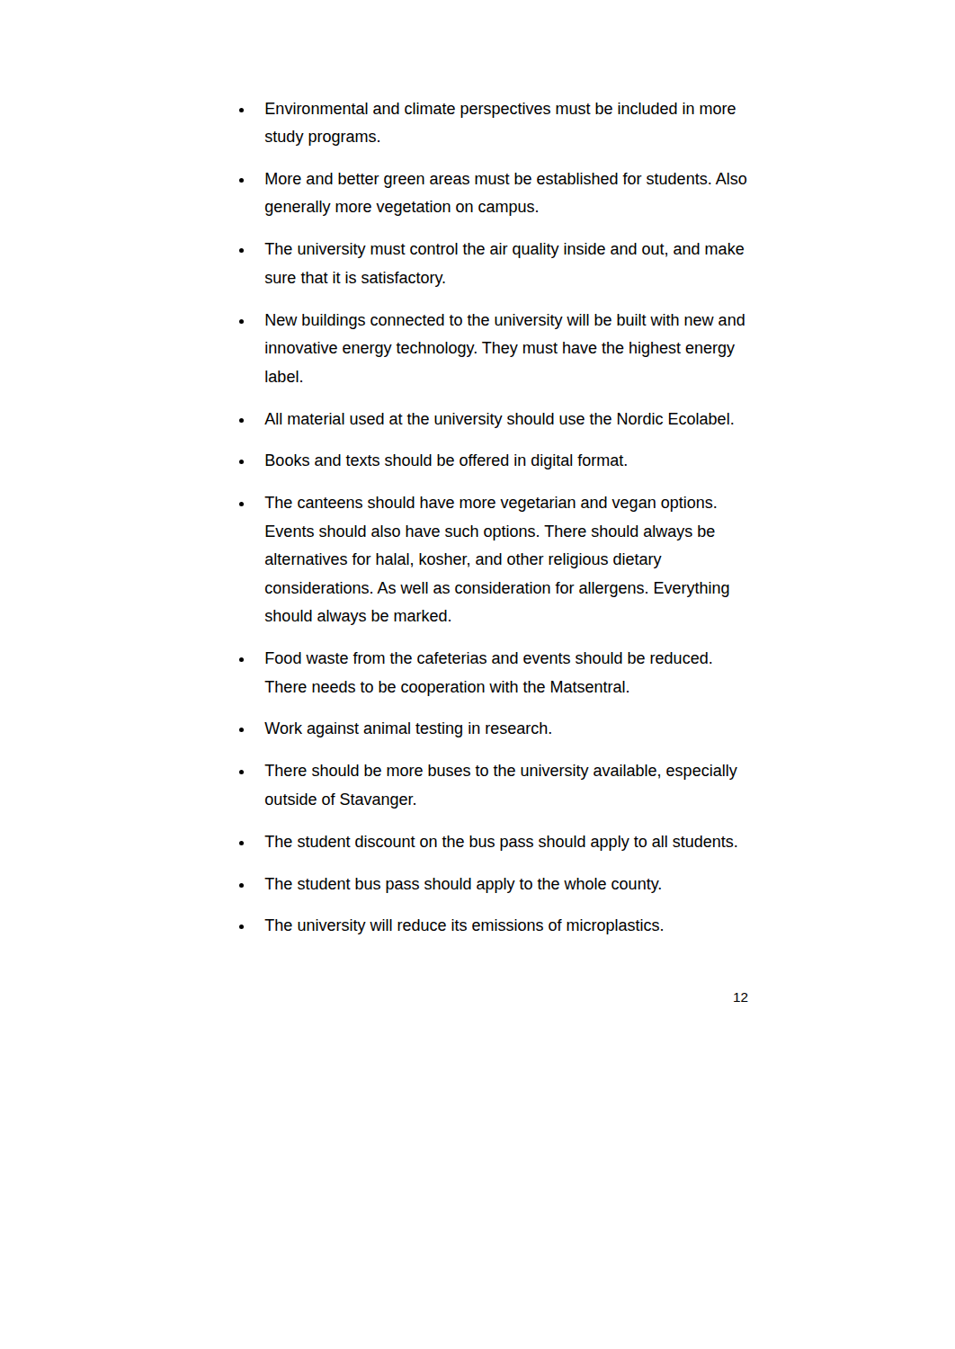Environmental and climate perspectives must be included in more study programs.
More and better green areas must be established for students. Also generally more vegetation on campus.
The university must control the air quality inside and out, and make sure that it is satisfactory.
New buildings connected to the university will be built with new and innovative energy technology. They must have the highest energy label.
All material used at the university should use the Nordic Ecolabel.
Books and texts should be offered in digital format.
The canteens should have more vegetarian and vegan options. Events should also have such options. There should always be alternatives for halal, kosher, and other religious dietary considerations. As well as consideration for allergens. Everything should always be marked.
Food waste from the cafeterias and events should be reduced. There needs to be cooperation with the Matsentral.
Work against animal testing in research.
There should be more buses to the university available, especially outside of Stavanger.
The student discount on the bus pass should apply to all students.
The student bus pass should apply to the whole county.
The university will reduce its emissions of microplastics.
12